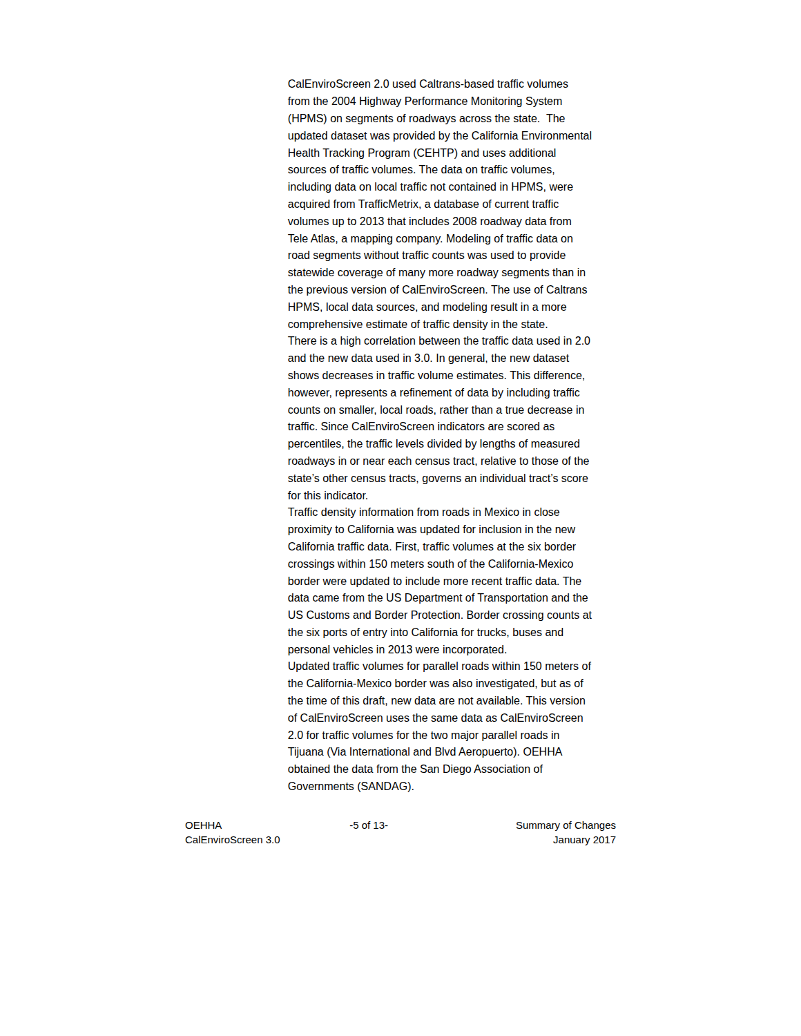CalEnviroScreen 2.0 used Caltrans-based traffic volumes from the 2004 Highway Performance Monitoring System (HPMS) on segments of roadways across the state. The updated dataset was provided by the California Environmental Health Tracking Program (CEHTP) and uses additional sources of traffic volumes. The data on traffic volumes, including data on local traffic not contained in HPMS, were acquired from TrafficMetrix, a database of current traffic volumes up to 2013 that includes 2008 roadway data from Tele Atlas, a mapping company. Modeling of traffic data on road segments without traffic counts was used to provide statewide coverage of many more roadway segments than in the previous version of CalEnviroScreen. The use of Caltrans HPMS, local data sources, and modeling result in a more comprehensive estimate of traffic density in the state.
There is a high correlation between the traffic data used in 2.0 and the new data used in 3.0. In general, the new dataset shows decreases in traffic volume estimates. This difference, however, represents a refinement of data by including traffic counts on smaller, local roads, rather than a true decrease in traffic. Since CalEnviroScreen indicators are scored as percentiles, the traffic levels divided by lengths of measured roadways in or near each census tract, relative to those of the state’s other census tracts, governs an individual tract’s score for this indicator.
Traffic density information from roads in Mexico in close proximity to California was updated for inclusion in the new California traffic data. First, traffic volumes at the six border crossings within 150 meters south of the California-Mexico border were updated to include more recent traffic data. The data came from the US Department of Transportation and the US Customs and Border Protection. Border crossing counts at the six ports of entry into California for trucks, buses and personal vehicles in 2013 were incorporated.
Updated traffic volumes for parallel roads within 150 meters of the California-Mexico border was also investigated, but as of the time of this draft, new data are not available. This version of CalEnviroScreen uses the same data as CalEnviroScreen 2.0 for traffic volumes for the two major parallel roads in Tijuana (Via International and Blvd Aeropuerto). OEHHA obtained the data from the San Diego Association of Governments (SANDAG).
OEHHA
-5 of 13-
Summary of Changes
CalEnviroScreen 3.0
January 2017